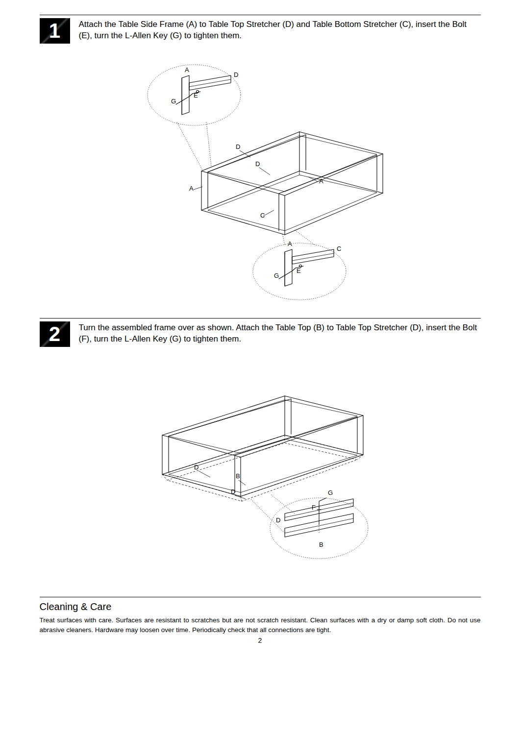1
Attach the Table Side Frame (A) to Table Top Stretcher (D) and Table Bottom Stretcher (C), insert the Bolt (E), turn the L-Allen Key (G) to tighten them.
A D G E A C G E D D A A C
2
Turn the assembled frame over as shown. Attach the Table Top (B) to Table Top Stretcher (D), insert the Bolt (F), turn the L-Allen Key (G) to tighten them.
G F D B D B D
Cleaning & Care
Treat surfaces with care. Surfaces are resistant to scratches but are not scratch resistant. Clean surfaces with a dry or damp soft cloth. Do not use abrasive cleaners. Hardware may loosen over time. Periodically check that all connections are tight.
2